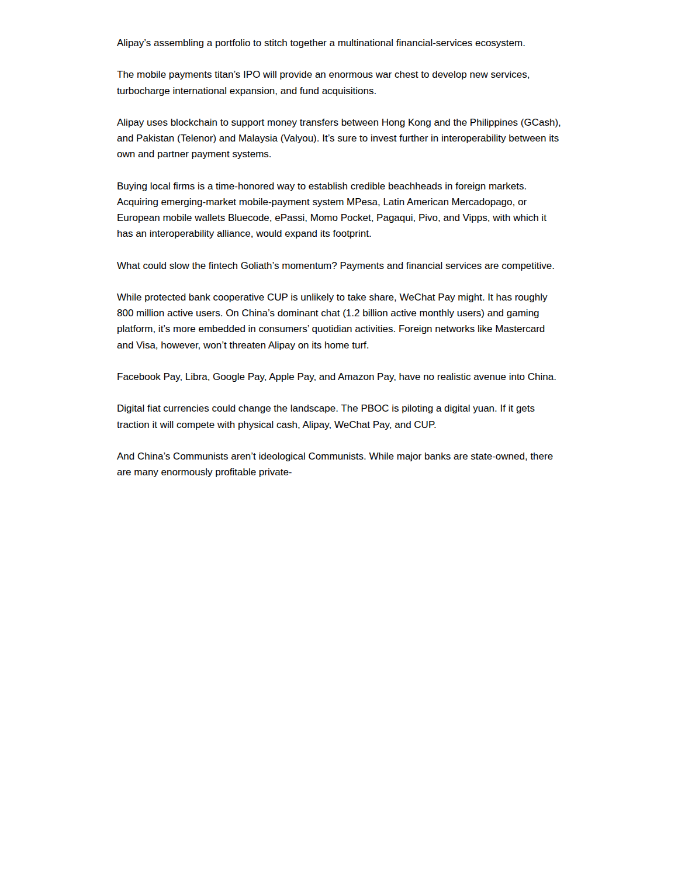Alipay’s assembling a portfolio to stitch together a multinational financial-services ecosystem.
The mobile payments titan’s IPO will provide an enormous war chest to develop new services, turbocharge international expansion, and fund acquisitions.
Alipay uses blockchain to support money transfers between Hong Kong and the Philippines (GCash), and Pakistan (Telenor) and Malaysia (Valyou). It’s sure to invest further in interoperability between its own and partner payment systems.
Buying local firms is a time-honored way to establish credible beachheads in foreign markets. Acquiring emerging-market mobile-payment system MPesa, Latin American Mercadopago, or European mobile wallets Bluecode, ePassi, Momo Pocket, Pagaqui, Pivo, and Vipps, with which it has an interoperability alliance, would expand its footprint.
What could slow the fintech Goliath’s momentum? Payments and financial services are competitive.
While protected bank cooperative CUP is unlikely to take share, WeChat Pay might. It has roughly 800 million active users. On China’s dominant chat (1.2 billion active monthly users) and gaming platform, it’s more embedded in consumers’ quotidian activities. Foreign networks like Mastercard and Visa, however, won’t threaten Alipay on its home turf.
Facebook Pay, Libra, Google Pay, Apple Pay, and Amazon Pay, have no realistic avenue into China.
Digital fiat currencies could change the landscape. The PBOC is piloting a digital yuan. If it gets traction it will compete with physical cash, Alipay, WeChat Pay, and CUP.
And China’s Communists aren’t ideological Communists. While major banks are state-owned, there are many enormously profitable private-